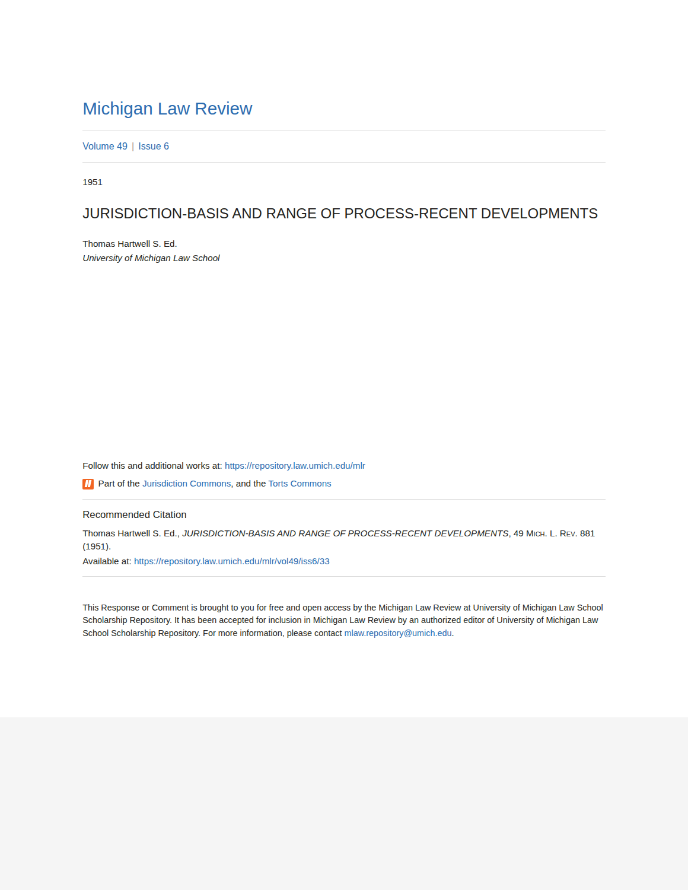Michigan Law Review
Volume 49|Issue 6
1951
Jurisdiction-Basis and Range of Process-Recent Developments
Thomas Hartwell S. Ed.
University of Michigan Law School
Follow this and additional works at: https://repository.law.umich.edu/mlr
Part of the Jurisdiction Commons, and the Torts Commons
Recommended Citation
Thomas Hartwell S. Ed., Jurisdiction-Basis and Range of Process-Recent Developments, 49 Mich. L. Rev. 881 (1951).
Available at: https://repository.law.umich.edu/mlr/vol49/iss6/33
This Response or Comment is brought to you for free and open access by the Michigan Law Review at University of Michigan Law School Scholarship Repository. It has been accepted for inclusion in Michigan Law Review by an authorized editor of University of Michigan Law School Scholarship Repository. For more information, please contact mlaw.repository@umich.edu.